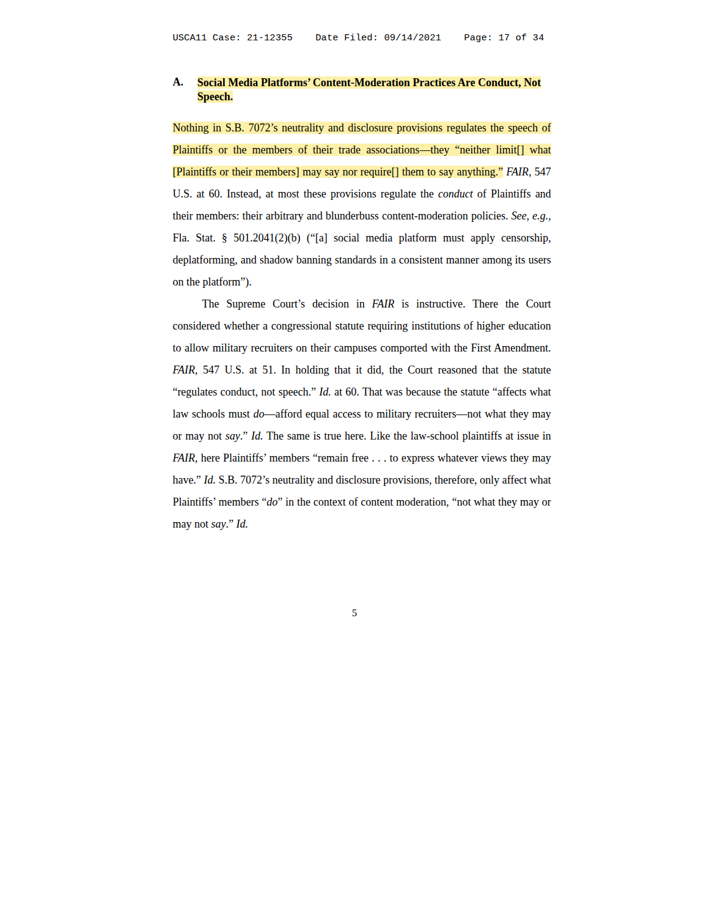USCA11 Case: 21-12355 Date Filed: 09/14/2021 Page: 17 of 34
A.
Social Media Platforms’ Content-Moderation Practices Are Conduct, Not Speech.
Nothing in S.B. 7072’s neutrality and disclosure provisions regulates the speech of Plaintiffs or the members of their trade associations—they “neither limit[] what [Plaintiffs or their members] may say nor require[] them to say anything.” FAIR, 547 U.S. at 60. Instead, at most these provisions regulate the conduct of Plaintiffs and their members: their arbitrary and blunderbuss content-moderation policies. See, e.g., Fla. Stat. § 501.2041(2)(b) (“[a] social media platform must apply censorship, deplatforming, and shadow banning standards in a consistent manner among its users on the platform”).
The Supreme Court’s decision in FAIR is instructive. There the Court considered whether a congressional statute requiring institutions of higher education to allow military recruiters on their campuses comported with the First Amendment. FAIR, 547 U.S. at 51. In holding that it did, the Court reasoned that the statute “regulates conduct, not speech.” Id. at 60. That was because the statute “affects what law schools must do—afford equal access to military recruiters—not what they may or may not say.” Id. The same is true here. Like the law-school plaintiffs at issue in FAIR, here Plaintiffs’ members “remain free . . . to express whatever views they may have.” Id. S.B. 7072’s neutrality and disclosure provisions, therefore, only affect what Plaintiffs’ members “do” in the context of content moderation, “not what they may or may not say.” Id.
5